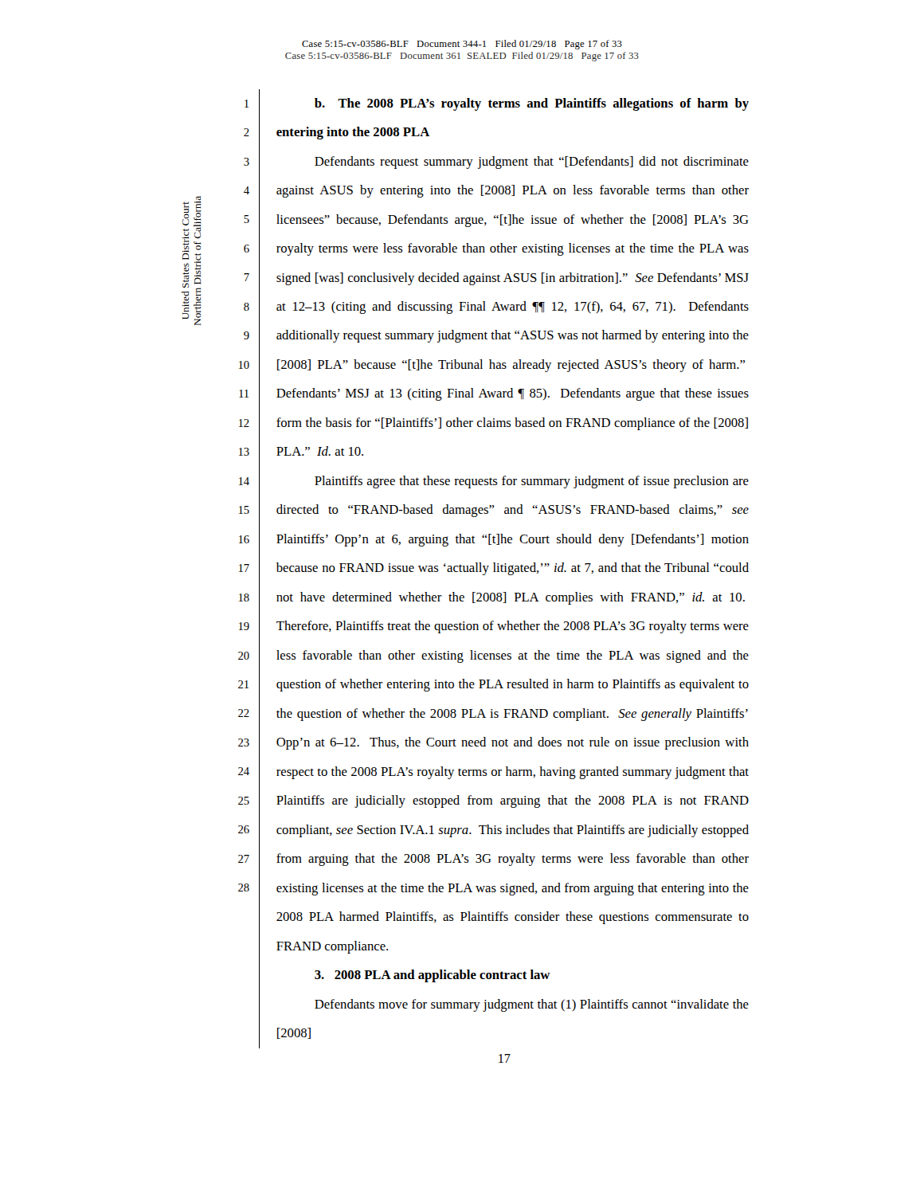Case 5:15-cv-03586-BLF Document 344-1 Filed 01/29/18 Page 17 of 33
Case 5:15-cv-03586-BLF Document 361 SEALED Filed 01/29/18 Page 17 of 33
United States District Court
Northern District of California
1
2
3
4
5
6
7
8
9
10
11
12
13
14
15
16
17
18
19
20
21
22
23
24
25
26
27
28
b. The 2008 PLA’s royalty terms and Plaintiffs allegations of harm by entering into the 2008 PLA
Defendants request summary judgment that “[Defendants] did not discriminate against ASUS by entering into the [2008] PLA on less favorable terms than other licensees” because, Defendants argue, “[t]he issue of whether the [2008] PLA’s 3G royalty terms were less favorable than other existing licenses at the time the PLA was signed [was] conclusively decided against ASUS [in arbitration].” See Defendants’ MSJ at 12–13 (citing and discussing Final Award ¶¶ 12, 17(f), 64, 67, 71). Defendants additionally request summary judgment that “ASUS was not harmed by entering into the [2008] PLA” because “[t]he Tribunal has already rejected ASUS’s theory of harm.” Defendants’ MSJ at 13 (citing Final Award ¶ 85). Defendants argue that these issues form the basis for “[Plaintiffs’] other claims based on FRAND compliance of the [2008] PLA.” Id. at 10.
Plaintiffs agree that these requests for summary judgment of issue preclusion are directed to “FRAND-based damages” and “ASUS’s FRAND-based claims,” see Plaintiffs’ Opp’n at 6, arguing that “[t]he Court should deny [Defendants’] motion because no FRAND issue was ‘actually litigated,’” id. at 7, and that the Tribunal “could not have determined whether the [2008] PLA complies with FRAND,” id. at 10. Therefore, Plaintiffs treat the question of whether the 2008 PLA’s 3G royalty terms were less favorable than other existing licenses at the time the PLA was signed and the question of whether entering into the PLA resulted in harm to Plaintiffs as equivalent to the question of whether the 2008 PLA is FRAND compliant. See generally Plaintiffs’ Opp’n at 6–12. Thus, the Court need not and does not rule on issue preclusion with respect to the 2008 PLA’s royalty terms or harm, having granted summary judgment that Plaintiffs are judicially estopped from arguing that the 2008 PLA is not FRAND compliant, see Section IV.A.1 supra. This includes that Plaintiffs are judicially estopped from arguing that the 2008 PLA’s 3G royalty terms were less favorable than other existing licenses at the time the PLA was signed, and from arguing that entering into the 2008 PLA harmed Plaintiffs, as Plaintiffs consider these questions commensurate to FRAND compliance.
3. 2008 PLA and applicable contract law
Defendants move for summary judgment that (1) Plaintiffs cannot “invalidate the [2008]
17